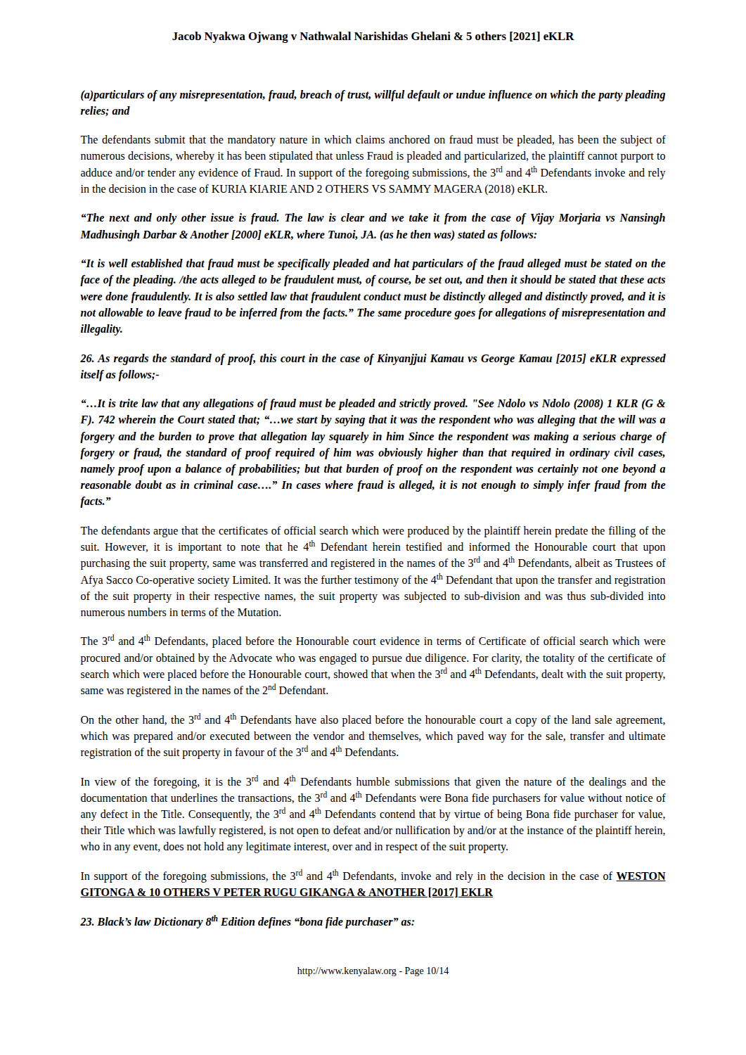Jacob Nyakwa Ojwang v Nathwalal Narishidas Ghelani & 5 others [2021] eKLR
(a)particulars of any misrepresentation, fraud, breach of trust, willful default or undue influence on which the party pleading relies; and
The defendants submit that the mandatory nature in which claims anchored on fraud must be pleaded, has been the subject of numerous decisions, whereby it has been stipulated that unless Fraud is pleaded and particularized, the plaintiff cannot purport to adduce and/or tender any evidence of Fraud. In support of the foregoing submissions, the 3rd and 4th Defendants invoke and rely in the decision in the case of KURIA KIARIE AND 2 OTHERS VS SAMMY MAGERA (2018) eKLR.
“The next and only other issue is fraud. The law is clear and we take it from the case of Vijay Morjaria vs Nansingh Madhusingh Darbar & Another [2000] eKLR, where Tunoi, JA. (as he then was) stated as follows:
“It is well established that fraud must be specifically pleaded and hat particulars of the fraud alleged must be stated on the face of the pleading. /the acts alleged to be fraudulent must, of course, be set out, and then it should be stated that these acts were done fraudulently. It is also settled law that fraudulent conduct must be distinctly alleged and distinctly proved, and it is not allowable to leave fraud to be inferred from the facts.” The same procedure goes for allegations of misrepresentation and illegality.
26. As regards the standard of proof, this court in the case of Kinyanjjui Kamau vs George Kamau [2015] eKLR expressed itself as follows;-
“…It is trite law that any allegations of fraud must be pleaded and strictly proved. "See Ndolo vs Ndolo (2008) 1 KLR (G & F). 742 wherein the Court stated that; “…we start by saying that it was the respondent who was alleging that the will was a forgery and the burden to prove that allegation lay squarely in him Since the respondent was making a serious charge of forgery or fraud, the standard of proof required of him was obviously higher than that required in ordinary civil cases, namely proof upon a balance of probabilities; but that burden of proof on the respondent was certainly not one beyond a reasonable doubt as in criminal case….” In cases where fraud is alleged, it is not enough to simply infer fraud from the facts.”
The defendants argue that the certificates of official search which were produced by the plaintiff herein predate the filling of the suit. However, it is important to note that he 4th Defendant herein testified and informed the Honourable court that upon purchasing the suit property, same was transferred and registered in the names of the 3rd and 4th Defendants, albeit as Trustees of Afya Sacco Co-operative society Limited. It was the further testimony of the 4th Defendant that upon the transfer and registration of the suit property in their respective names, the suit property was subjected to sub-division and was thus sub-divided into numerous numbers in terms of the Mutation.
The 3rd and 4th Defendants, placed before the Honourable court evidence in terms of Certificate of official search which were procured and/or obtained by the Advocate who was engaged to pursue due diligence. For clarity, the totality of the certificate of search which were placed before the Honourable court, showed that when the 3rd and 4th Defendants, dealt with the suit property, same was registered in the names of the 2nd Defendant.
On the other hand, the 3rd and 4th Defendants have also placed before the honourable court a copy of the land sale agreement, which was prepared and/or executed between the vendor and themselves, which paved way for the sale, transfer and ultimate registration of the suit property in favour of the 3rd and 4th Defendants.
In view of the foregoing, it is the 3rd and 4th Defendants humble submissions that given the nature of the dealings and the documentation that underlines the transactions, the 3rd and 4th Defendants were Bona fide purchasers for value without notice of any defect in the Title. Consequently, the 3rd and 4th Defendants contend that by virtue of being Bona fide purchaser for value, their Title which was lawfully registered, is not open to defeat and/or nullification by and/or at the instance of the plaintiff herein, who in any event, does not hold any legitimate interest, over and in respect of the suit property.
In support of the foregoing submissions, the 3rd and 4th Defendants, invoke and rely in the decision in the case of WESTON GITONGA & 10 OTHERS V PETER RUGU GIKANGA & ANOTHER [2017] EKLR
23. Black’s law Dictionary 8th Edition defines “bona fide purchaser” as:
http://www.kenyalaw.org - Page 10/14